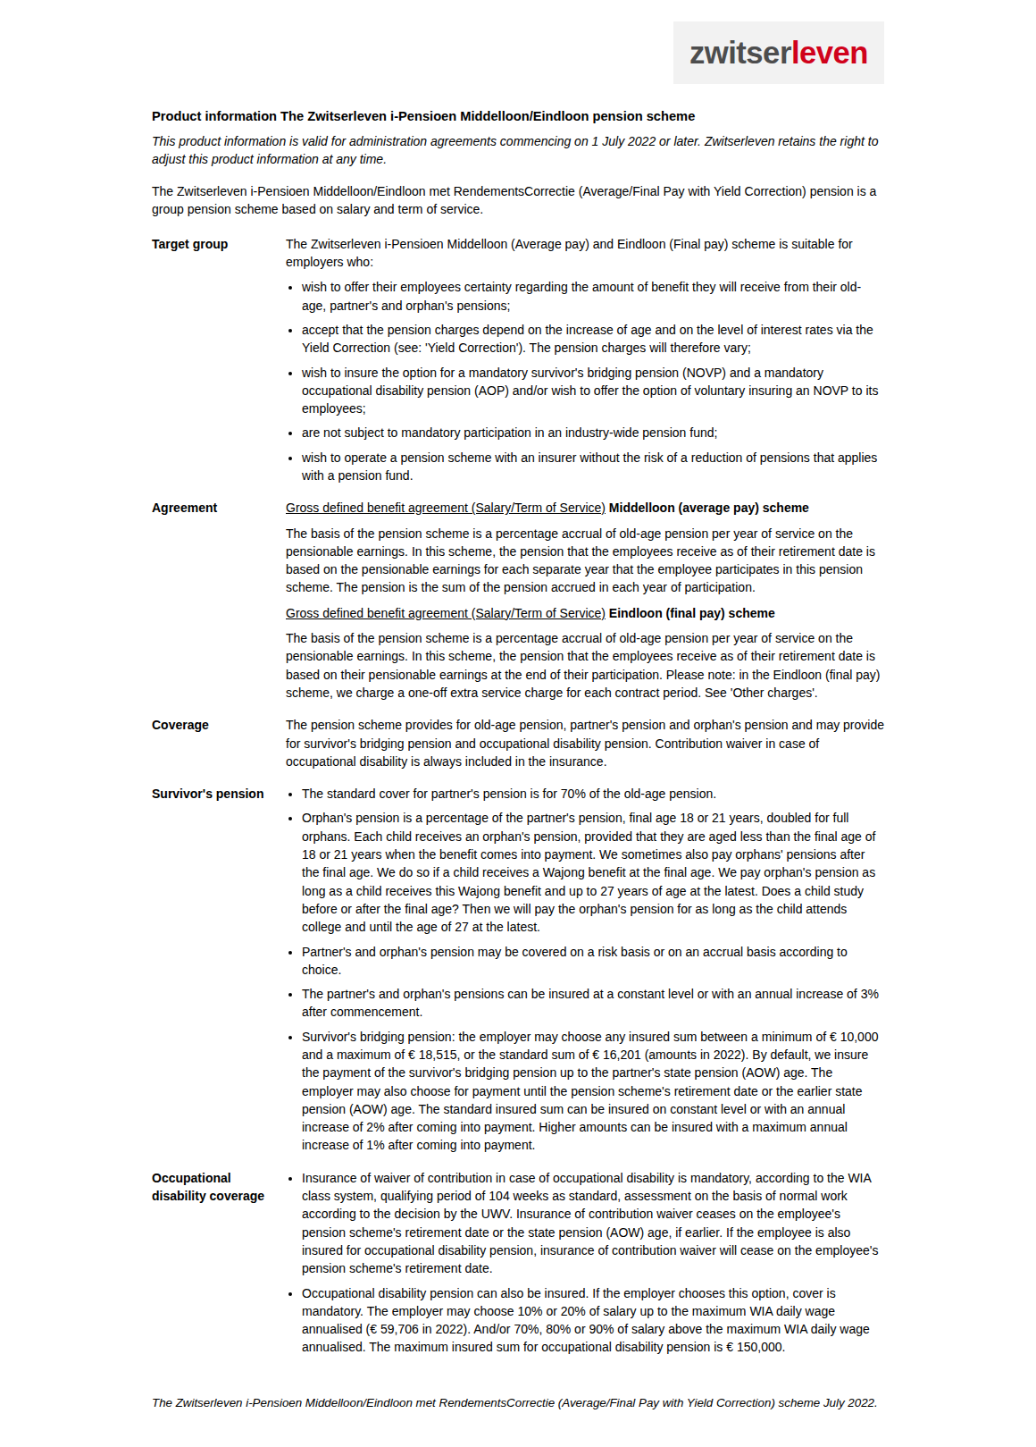zwitser leven
Product information The Zwitserleven i-Pensioen Middelloon/Eindloon pension scheme
This product information is valid for administration agreements commencing on 1 July 2022 or later. Zwitserleven retains the right to adjust this product information at any time.
The Zwitserleven i-Pensioen Middelloon/Eindloon met RendementsCorrectie (Average/Final Pay with Yield Correction) pension is a group pension scheme based on salary and term of service.
| Target group | The Zwitserleven i-Pensioen Middelloon (Average pay) and Eindloon (Final pay) scheme is suitable for employers who: wish to offer their employees certainty regarding the amount of benefit they will receive from their old-age, partner's and orphan's pensions; accept that the pension charges depend on the increase of age and on the level of interest rates via the Yield Correction (see: 'Yield Correction'). The pension charges will therefore vary; wish to insure the option for a mandatory survivor's bridging pension (NOVP) and a mandatory occupational disability pension (AOP) and/or wish to offer the option of voluntary insuring an NOVP to its employees; are not subject to mandatory participation in an industry-wide pension fund; wish to operate a pension scheme with an insurer without the risk of a reduction of pensions that applies with a pension fund. |
| Agreement | Gross defined benefit agreement (Salary/Term of Service) Middelloon (average pay) scheme The basis of the pension scheme is a percentage accrual of old-age pension per year of service on the pensionable earnings. In this scheme, the pension that the employees receive as of their retirement date is based on the pensionable earnings for each separate year that the employee participates in this pension scheme. The pension is the sum of the pension accrued in each year of participation. Gross defined benefit agreement (Salary/Term of Service) Eindloon (final pay) scheme The basis of the pension scheme is a percentage accrual of old-age pension per year of service on the pensionable earnings. In this scheme, the pension that the employees receive as of their retirement date is based on their pensionable earnings at the end of their participation. Please note: in the Eindloon (final pay) scheme, we charge a one-off extra service charge for each contract period. See 'Other charges'. |
| Coverage | The pension scheme provides for old-age pension, partner's pension and orphan's pension and may provide for survivor's bridging pension and occupational disability pension. Contribution waiver in case of occupational disability is always included in the insurance. |
| Survivor's pension | The standard cover for partner's pension is for 70% of the old-age pension. Orphan's pension is a percentage of the partner's pension, final age 18 or 21 years, doubled for full orphans. Each child receives an orphan's pension, provided that they are aged less than the final age of 18 or 21 years when the benefit comes into payment. We sometimes also pay orphans' pensions after the final age. We do so if a child receives a Wajong benefit at the final age. We pay orphan's pension as long as a child receives this Wajong benefit and up to 27 years of age at the latest. Does a child study before or after the final age? Then we will pay the orphan's pension for as long as the child attends college and until the age of 27 at the latest. Partner's and orphan's pension may be covered on a risk basis or on an accrual basis according to choice. The partner's and orphan's pensions can be insured at a constant level or with an annual increase of 3% after commencement. Survivor's bridging pension: the employer may choose any insured sum between a minimum of € 10,000 and a maximum of € 18,515, or the standard sum of € 16,201 (amounts in 2022). By default, we insure the payment of the survivor's bridging pension up to the partner's state pension (AOW) age. The employer may also choose for payment until the pension scheme's retirement date or the earlier state pension (AOW) age. The standard insured sum can be insured on constant level or with an annual increase of 2% after coming into payment. Higher amounts can be insured with a maximum annual increase of 1% after coming into payment. |
| Occupational disability coverage | Insurance of waiver of contribution in case of occupational disability is mandatory, according to the WIA class system, qualifying period of 104 weeks as standard, assessment on the basis of normal work according to the decision by the UWV. Insurance of contribution waiver ceases on the employee's pension scheme's retirement date or the state pension (AOW) age, if earlier. If the employee is also insured for occupational disability pension, insurance of contribution waiver will cease on the employee's pension scheme's retirement date. Occupational disability pension can also be insured. If the employer chooses this option, cover is mandatory. The employer may choose 10% or 20% of salary up to the maximum WIA daily wage annualised (€ 59,706 in 2022). And/or 70%, 80% or 90% of salary above the maximum WIA daily wage annualised. The maximum insured sum for occupational disability pension is € 150,000. |
The Zwitserleven i-Pensioen Middelloon/Eindloon met RendementsCorrectie (Average/Final Pay with Yield Correction) scheme July 2022.